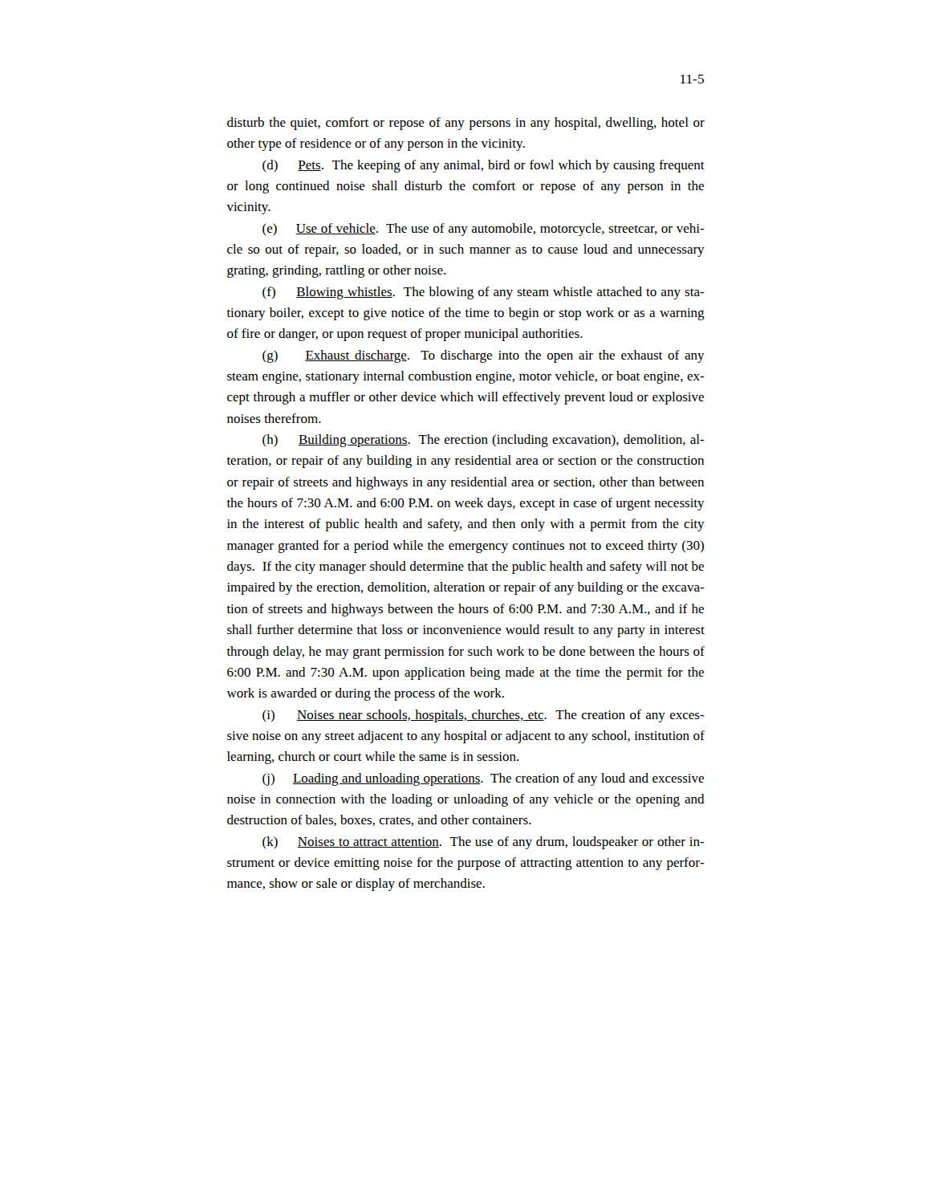11-5
disturb the quiet, comfort or repose of any persons in any hospital, dwelling, hotel or other type of residence or of any person in the vicinity.
(d) Pets. The keeping of any animal, bird or fowl which by causing frequent or long continued noise shall disturb the comfort or repose of any person in the vicinity.
(e) Use of vehicle. The use of any automobile, motorcycle, streetcar, or vehicle so out of repair, so loaded, or in such manner as to cause loud and unnecessary grating, grinding, rattling or other noise.
(f) Blowing whistles. The blowing of any steam whistle attached to any stationary boiler, except to give notice of the time to begin or stop work or as a warning of fire or danger, or upon request of proper municipal authorities.
(g) Exhaust discharge. To discharge into the open air the exhaust of any steam engine, stationary internal combustion engine, motor vehicle, or boat engine, except through a muffler or other device which will effectively prevent loud or explosive noises therefrom.
(h) Building operations. The erection (including excavation), demolition, alteration, or repair of any building in any residential area or section or the construction or repair of streets and highways in any residential area or section, other than between the hours of 7:30 A.M. and 6:00 P.M. on week days, except in case of urgent necessity in the interest of public health and safety, and then only with a permit from the city manager granted for a period while the emergency continues not to exceed thirty (30) days. If the city manager should determine that the public health and safety will not be impaired by the erection, demolition, alteration or repair of any building or the excavation of streets and highways between the hours of 6:00 P.M. and 7:30 A.M., and if he shall further determine that loss or inconvenience would result to any party in interest through delay, he may grant permission for such work to be done between the hours of 6:00 P.M. and 7:30 A.M. upon application being made at the time the permit for the work is awarded or during the process of the work.
(i) Noises near schools, hospitals, churches, etc. The creation of any excessive noise on any street adjacent to any hospital or adjacent to any school, institution of learning, church or court while the same is in session.
(j) Loading and unloading operations. The creation of any loud and excessive noise in connection with the loading or unloading of any vehicle or the opening and destruction of bales, boxes, crates, and other containers.
(k) Noises to attract attention. The use of any drum, loudspeaker or other instrument or device emitting noise for the purpose of attracting attention to any performance, show or sale or display of merchandise.